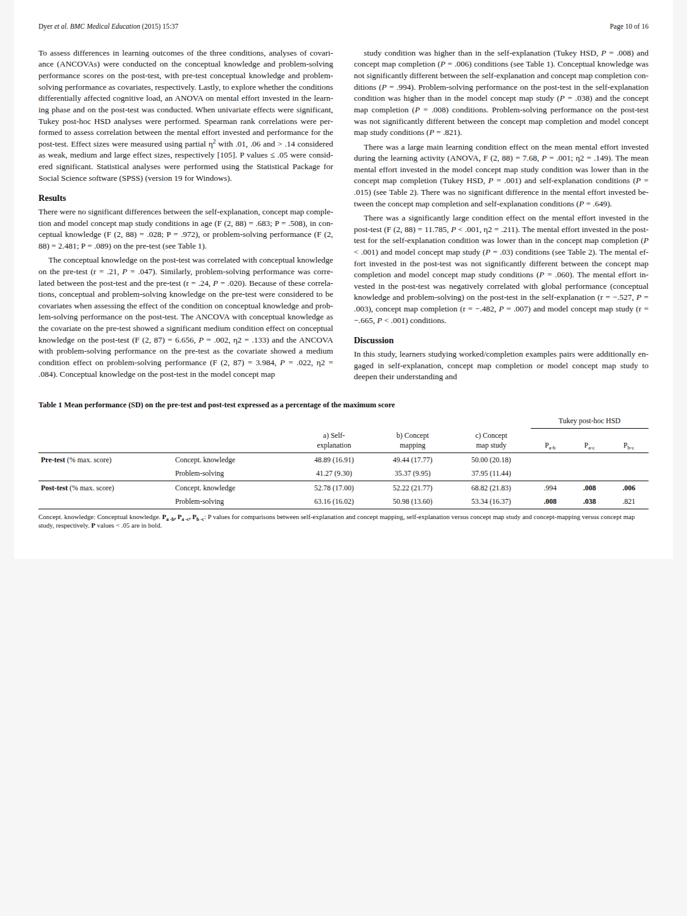Dyer et al. BMC Medical Education (2015) 15:37 Page 10 of 16
To assess differences in learning outcomes of the three conditions, analyses of covariance (ANCOVAs) were conducted on the conceptual knowledge and problem-solving performance scores on the post-test, with pre-test conceptual knowledge and problem-solving performance as covariates, respectively. Lastly, to explore whether the conditions differentially affected cognitive load, an ANOVA on mental effort invested in the learning phase and on the post-test was conducted. When univariate effects were significant, Tukey post-hoc HSD analyses were performed. Spearman rank correlations were performed to assess correlation between the mental effort invested and performance for the post-test. Effect sizes were measured using partial η2 with .01, .06 and > .14 considered as weak, medium and large effect sizes, respectively [105]. P values ≤ .05 were considered significant. Statistical analyses were performed using the Statistical Package for Social Science software (SPSS) (version 19 for Windows).
Results
There were no significant differences between the self-explanation, concept map completion and model concept map study conditions in age (F (2, 88) = .683; P = .508), in conceptual knowledge (F (2, 88) = .028; P = .972), or problem-solving performance (F (2, 88) = 2.481; P = .089) on the pre-test (see Table 1).
The conceptual knowledge on the post-test was correlated with conceptual knowledge on the pre-test (r = .21, P = .047). Similarly, problem-solving performance was correlated between the post-test and the pre-test (r = .24, P = .020). Because of these correlations, conceptual and problem-solving knowledge on the pre-test were considered to be covariates when assessing the effect of the condition on conceptual knowledge and problem-solving performance on the post-test. The ANCOVA with conceptual knowledge as the covariate on the pre-test showed a significant medium condition effect on conceptual knowledge on the post-test (F (2, 87) = 6.656, P = .002, η2 = .133) and the ANCOVA with problem-solving performance on the pre-test as the covariate showed a medium condition effect on problem-solving performance (F (2, 87) = 3.984, P = .022, η2 = .084). Conceptual knowledge on the post-test in the model concept map
study condition was higher than in the self-explanation (Tukey HSD, P = .008) and concept map completion (P = .006) conditions (see Table 1). Conceptual knowledge was not significantly different between the self-explanation and concept map completion conditions (P = .994). Problem-solving performance on the post-test in the self-explanation condition was higher than in the model concept map study (P = .038) and the concept map completion (P = .008) conditions. Problem-solving performance on the post-test was not significantly different between the concept map completion and model concept map study conditions (P = .821).
There was a large main learning condition effect on the mean mental effort invested during the learning activity (ANOVA, F (2, 88) = 7.68, P = .001; η2 = .149). The mean mental effort invested in the model concept map study condition was lower than in the concept map completion (Tukey HSD, P = .001) and self-explanation conditions (P = .015) (see Table 2). There was no significant difference in the mental effort invested between the concept map completion and self-explanation conditions (P = .649).
There was a significantly large condition effect on the mental effort invested in the post-test (F (2, 88) = 11.785, P < .001, η2 = .211). The mental effort invested in the post-test for the self-explanation condition was lower than in the concept map completion (P < .001) and model concept map study (P = .03) conditions (see Table 2). The mental effort invested in the post-test was not significantly different between the concept map completion and model concept map study conditions (P = .060). The mental effort invested in the post-test was negatively correlated with global performance (conceptual knowledge and problem-solving) on the post-test in the self-explanation (r = −.527, P = .003), concept map completion (r = −.482, P = .007) and model concept map study (r = −.665, P < .001) conditions.
Discussion
In this study, learners studying worked/completion examples pairs were additionally engaged in self-explanation, concept map completion or model concept map study to deepen their understanding and
Table 1 Mean performance (SD) on the pre-test and post-test expressed as a percentage of the maximum score
| | | | | | Tukey post-hoc HSD |
| --- | --- | --- | --- | --- | --- |
| | | a) Self- explanation | b) Concept mapping | c) Concept map study | P a-b | P a-c | P b-c |
| Pre-test (% max. score) | Concept. knowledge | 48.89 (16.91) | 49.44 (17.77) | 50.00 (20.18) | | | |
| | Problem-solving | 41.27 (9.30) | 35.37 (9.95) | 37.95 (11.44) | | | |
| Post-test (% max. score) | Concept. knowledge | 52.78 (17.00) | 52.22 (21.77) | 68.82 (21.83) | .994 | .008 | .006 |
| | Problem-solving | 63.16 (16.02) | 50.98 (13.60) | 53.34 (16.37) | .008 | .038 | .821 |
Concept. knowledge: Conceptual knowledge. Pa -b, Pa -c, Pb -c: P values for comparisons between self-explanation and concept mapping, self-explanation versus concept map study and concept-mapping versus concept map study, respectively. P values < .05 are in bold.